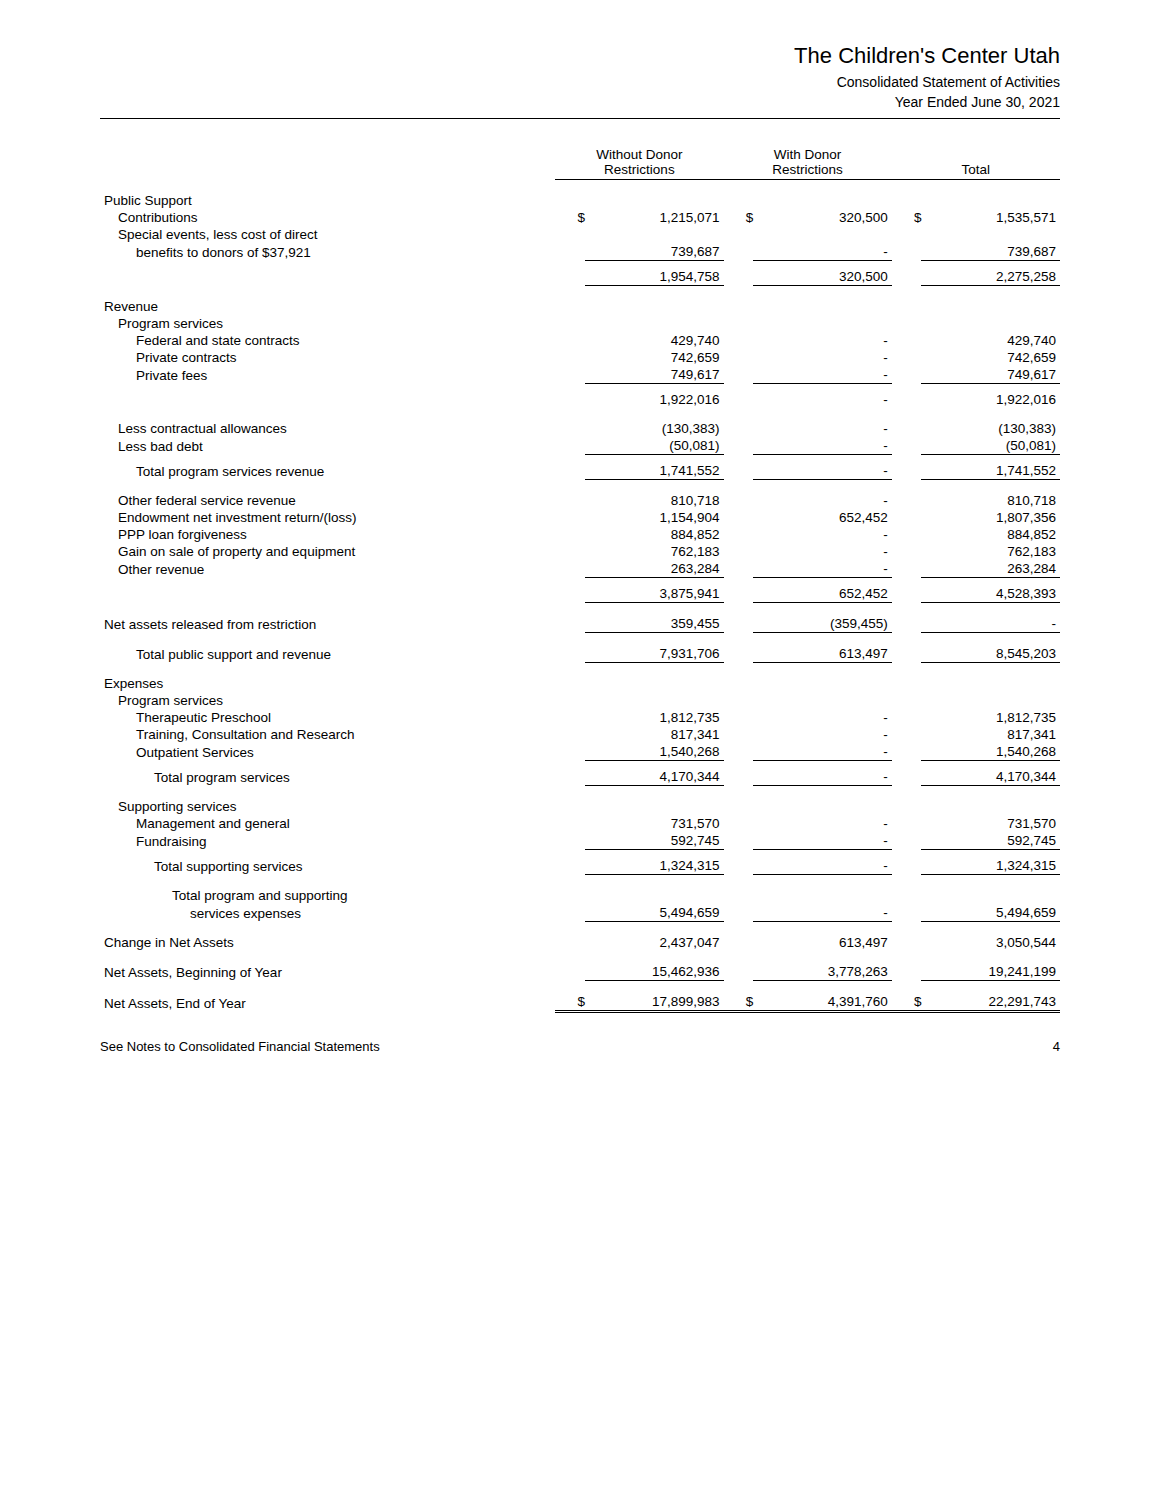The Children's Center Utah
Consolidated Statement of Activities
Year Ended June 30, 2021
| | Without Donor | With Donor | |
| --- | --- | --- | --- |
| | Restrictions | Restrictions | Total |
| Public Support | |
| Contributions | $ | 1,215,071 | $ | 320,500 | $ | 1,535,571 |
| Special events, less cost of direct | |
| benefits to donors of $37,921 | | 739,687 | | - | | 739,687 |
| | | 1,954,758 | | 320,500 | | 2,275,258 |
| Revenue | |
| Program services | |
| Federal and state contracts | | 429,740 | | - | | 429,740 |
| Private contracts | | 742,659 | | - | | 742,659 |
| Private fees | | 749,617 | | - | | 749,617 |
| | | 1,922,016 | | - | | 1,922,016 |
| Less contractual allowances | | (130,383) | | - | | (130,383) |
| Less bad debt | | (50,081) | | - | | (50,081) |
| Total program services revenue | | 1,741,552 | | - | | 1,741,552 |
| Other federal service revenue | | 810,718 | | - | | 810,718 |
| Endowment net investment return/(loss) | | 1,154,904 | | 652,452 | | 1,807,356 |
| PPP loan forgiveness | | 884,852 | | - | | 884,852 |
| Gain on sale of property and equipment | | 762,183 | | - | | 762,183 |
| Other revenue | | 263,284 | | - | | 263,284 |
| | | 3,875,941 | | 652,452 | | 4,528,393 |
| Net assets released from restriction | | 359,455 | | (359,455) | | - |
| Total public support and revenue | | 7,931,706 | | 613,497 | | 8,545,203 |
| Expenses | |
| Program services | |
| Therapeutic Preschool | | 1,812,735 | | - | | 1,812,735 |
| Training, Consultation and Research | | 817,341 | | - | | 817,341 |
| Outpatient Services | | 1,540,268 | | - | | 1,540,268 |
| Total program services | | 4,170,344 | | - | | 4,170,344 |
| Supporting services | |
| Management and general | | 731,570 | | - | | 731,570 |
| Fundraising | | 592,745 | | - | | 592,745 |
| Total supporting services | | 1,324,315 | | - | | 1,324,315 |
| Total program and supporting | |
| services expenses | | 5,494,659 | | - | | 5,494,659 |
| Change in Net Assets | | 2,437,047 | | 613,497 | | 3,050,544 |
| Net Assets, Beginning of Year | | 15,462,936 | | 3,778,263 | | 19,241,199 |
| Net Assets, End of Year | $ | 17,899,983 | $ | 4,391,760 | $ | 22,291,743 |
See Notes to Consolidated Financial Statements 4